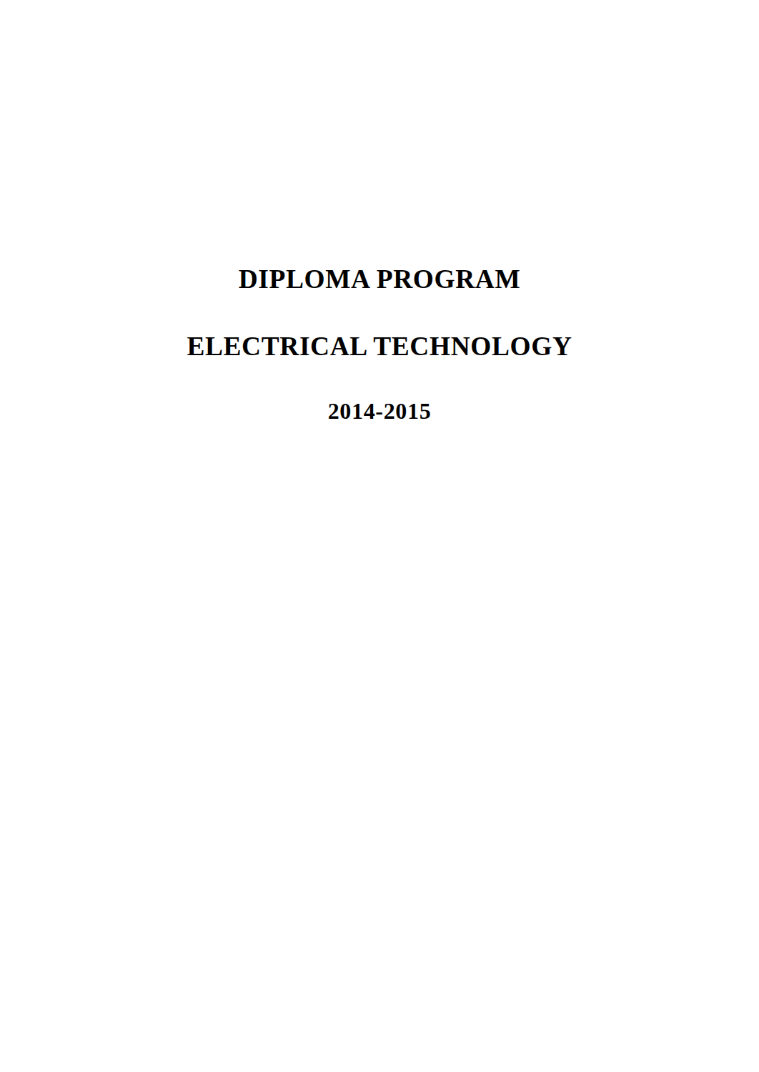DIPLOMA PROGRAM
ELECTRICAL TECHNOLOGY
2014-2015